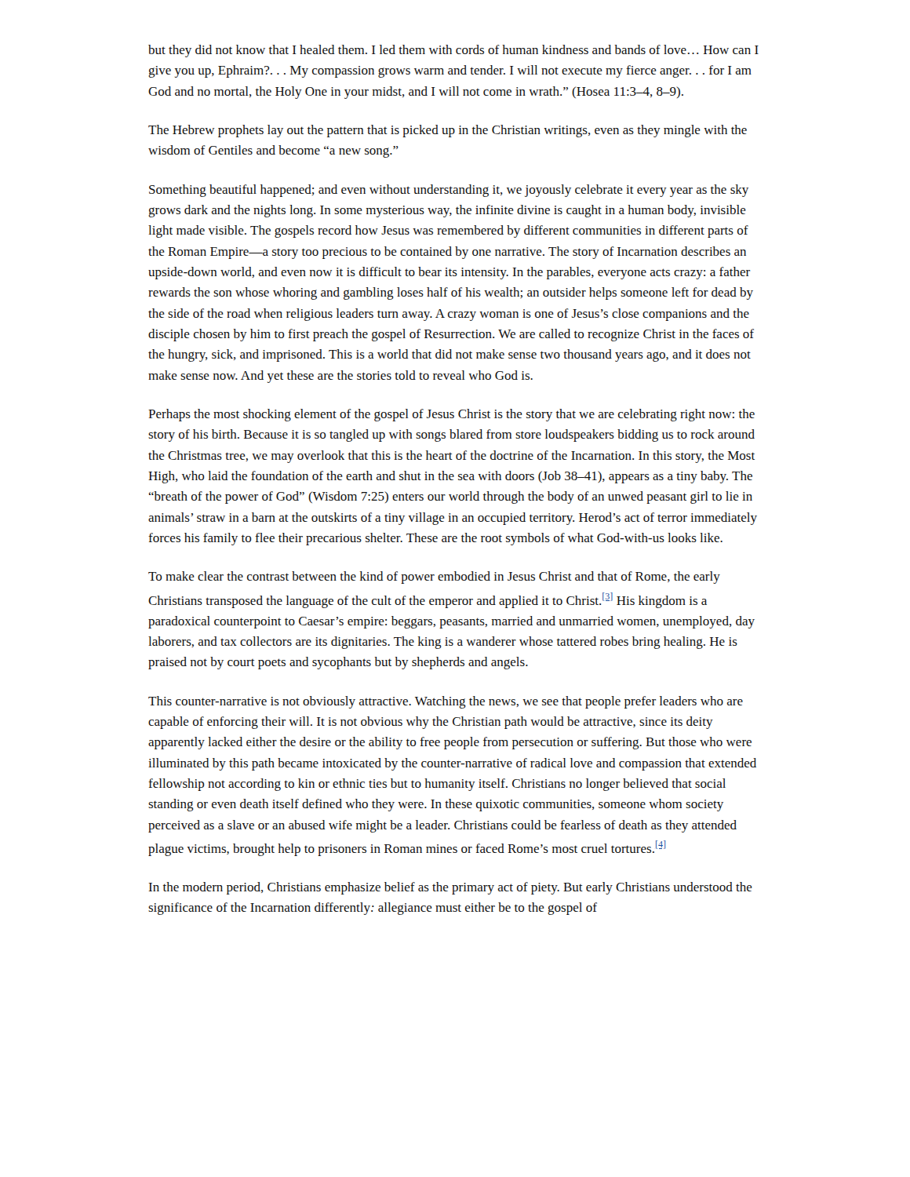but they did not know that I healed them. I led them with cords of human kindness and bands of love… How can I give you up, Ephraim?. . . My compassion grows warm and tender. I will not execute my fierce anger. . . for I am God and no mortal, the Holy One in your midst, and I will not come in wrath.” (Hosea 11:3–4, 8–9).
The Hebrew prophets lay out the pattern that is picked up in the Christian writings, even as they mingle with the wisdom of Gentiles and become “a new song.”
Something beautiful happened; and even without understanding it, we joyously celebrate it every year as the sky grows dark and the nights long. In some mysterious way, the infinite divine is caught in a human body, invisible light made visible. The gospels record how Jesus was remembered by different communities in different parts of the Roman Empire—a story too precious to be contained by one narrative. The story of Incarnation describes an upside-down world, and even now it is difficult to bear its intensity. In the parables, everyone acts crazy: a father rewards the son whose whoring and gambling loses half of his wealth; an outsider helps someone left for dead by the side of the road when religious leaders turn away. A crazy woman is one of Jesus’s close companions and the disciple chosen by him to first preach the gospel of Resurrection. We are called to recognize Christ in the faces of the hungry, sick, and imprisoned. This is a world that did not make sense two thousand years ago, and it does not make sense now. And yet these are the stories told to reveal who God is.
Perhaps the most shocking element of the gospel of Jesus Christ is the story that we are celebrating right now: the story of his birth. Because it is so tangled up with songs blared from store loudspeakers bidding us to rock around the Christmas tree, we may overlook that this is the heart of the doctrine of the Incarnation. In this story, the Most High, who laid the foundation of the earth and shut in the sea with doors (Job 38–41), appears as a tiny baby. The “breath of the power of God” (Wisdom 7:25) enters our world through the body of an unwed peasant girl to lie in animals’ straw in a barn at the outskirts of a tiny village in an occupied territory. Herod’s act of terror immediately forces his family to flee their precarious shelter. These are the root symbols of what God-with-us looks like.
To make clear the contrast between the kind of power embodied in Jesus Christ and that of Rome, the early Christians transposed the language of the cult of the emperor and applied it to Christ.[3] His kingdom is a paradoxical counterpoint to Caesar’s empire: beggars, peasants, married and unmarried women, unemployed, day laborers, and tax collectors are its dignitaries. The king is a wanderer whose tattered robes bring healing. He is praised not by court poets and sycophants but by shepherds and angels.
This counter-narrative is not obviously attractive. Watching the news, we see that people prefer leaders who are capable of enforcing their will. It is not obvious why the Christian path would be attractive, since its deity apparently lacked either the desire or the ability to free people from persecution or suffering. But those who were illuminated by this path became intoxicated by the counter-narrative of radical love and compassion that extended fellowship not according to kin or ethnic ties but to humanity itself. Christians no longer believed that social standing or even death itself defined who they were. In these quixotic communities, someone whom society perceived as a slave or an abused wife might be a leader. Christians could be fearless of death as they attended plague victims, brought help to prisoners in Roman mines or faced Rome’s most cruel tortures.[4]
In the modern period, Christians emphasize belief as the primary act of piety. But early Christians understood the significance of the Incarnation differently: allegiance must either be to the gospel of